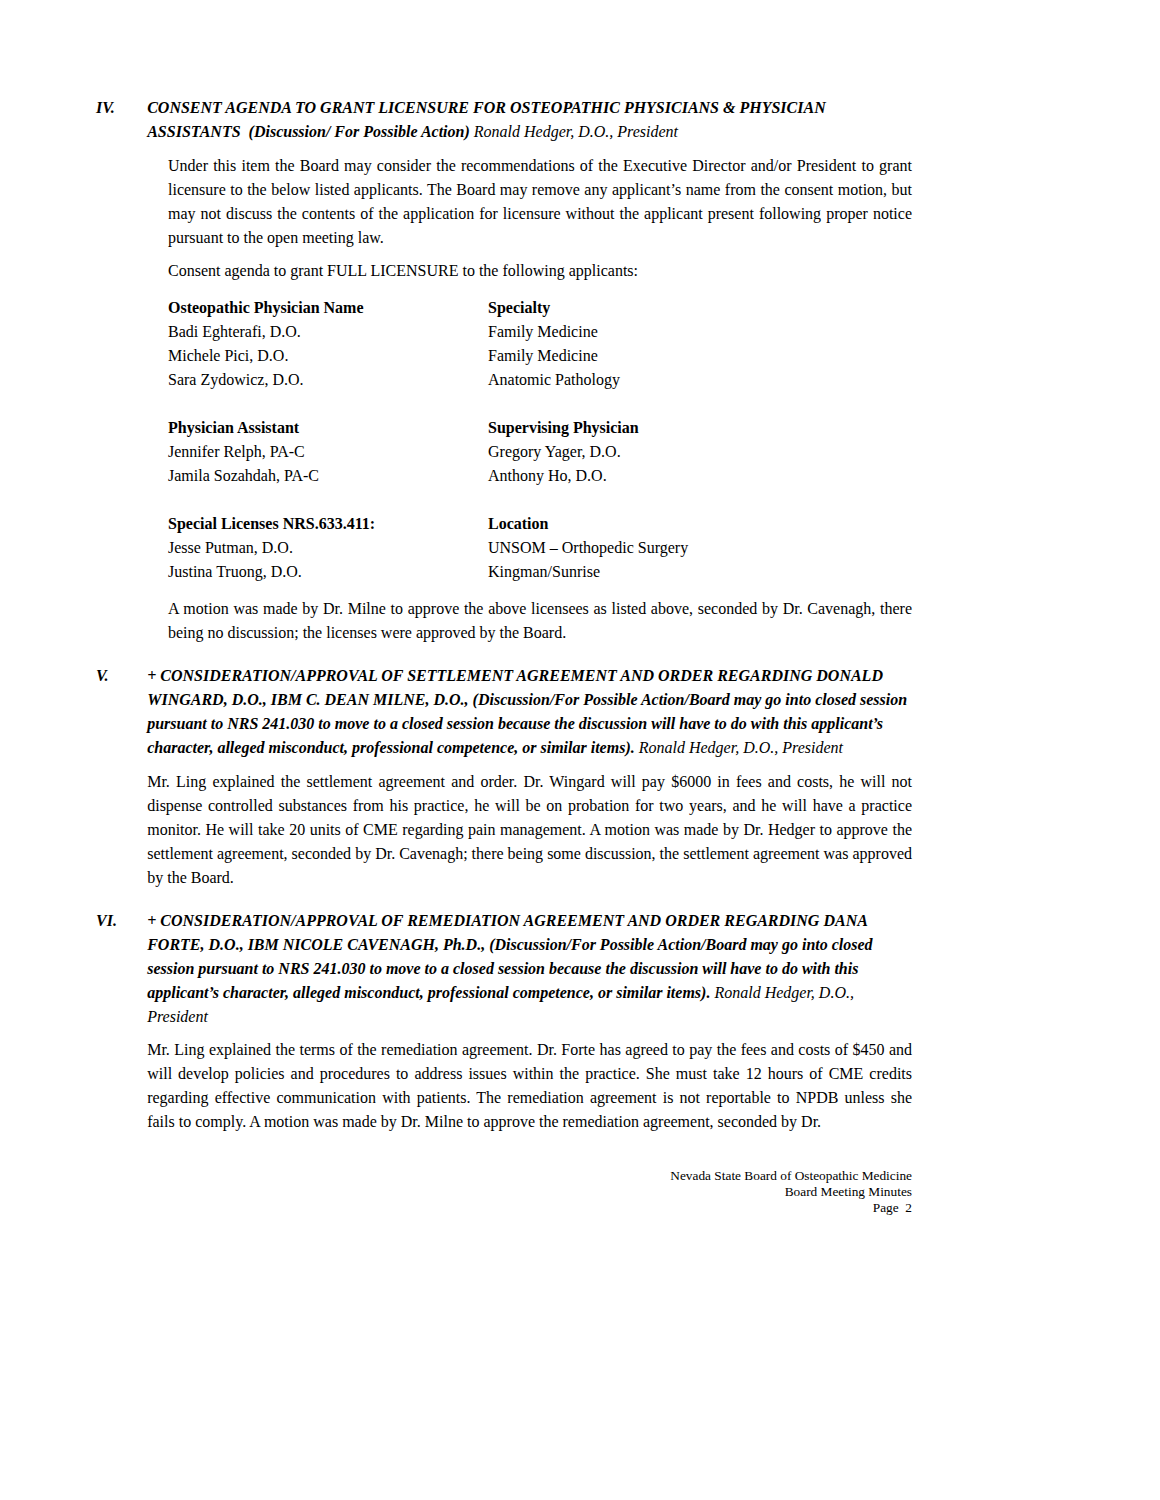IV.
CONSENT AGENDA TO GRANT LICENSURE FOR OSTEOPATHIC PHYSICIANS & PHYSICIAN ASSISTANTS (Discussion/ For Possible Action) Ronald Hedger, D.O., President
Under this item the Board may consider the recommendations of the Executive Director and/or President to grant licensure to the below listed applicants. The Board may remove any applicant’s name from the consent motion, but may not discuss the contents of the application for licensure without the applicant present following proper notice pursuant to the open meeting law.
Consent agenda to grant FULL LICENSURE to the following applicants:
| Osteopathic Physician Name | Specialty |
| Badi Eghterafi, D.O. | Family Medicine |
| Michele Pici, D.O. | Family Medicine |
| Sara Zydowicz, D.O. | Anatomic Pathology |
| Physician Assistant | Supervising Physician |
| Jennifer Relph, PA-C | Gregory Yager, D.O. |
| Jamila Sozahdah, PA-C | Anthony Ho, D.O. |
| Special Licenses NRS.633.411: | Location |
| Jesse Putman, D.O. | UNSOM – Orthopedic Surgery |
| Justina Truong, D.O. | Kingman/Sunrise |
A motion was made by Dr. Milne to approve the above licensees as listed above, seconded by Dr. Cavenagh, there being no discussion; the licenses were approved by the Board.
V.
+ CONSIDERATION/APPROVAL OF SETTLEMENT AGREEMENT AND ORDER REGARDING DONALD WINGARD, D.O., IBM C. DEAN MILNE, D.O., (Discussion/For Possible Action/Board may go into closed session pursuant to NRS 241.030 to move to a closed session because the discussion will have to do with this applicant’s character, alleged misconduct, professional competence, or similar items). Ronald Hedger, D.O., President
Mr. Ling explained the settlement agreement and order. Dr. Wingard will pay $6000 in fees and costs, he will not dispense controlled substances from his practice, he will be on probation for two years, and he will have a practice monitor. He will take 20 units of CME regarding pain management. A motion was made by Dr. Hedger to approve the settlement agreement, seconded by Dr. Cavenagh; there being some discussion, the settlement agreement was approved by the Board.
VI.
+ CONSIDERATION/APPROVAL OF REMEDIATION AGREEMENT AND ORDER REGARDING DANA FORTE, D.O., IBM NICOLE CAVENAGH, Ph.D., (Discussion/For Possible Action/Board may go into closed session pursuant to NRS 241.030 to move to a closed session because the discussion will have to do with this applicant’s character, alleged misconduct, professional competence, or similar items). Ronald Hedger, D.O., President
Mr. Ling explained the terms of the remediation agreement. Dr. Forte has agreed to pay the fees and costs of $450 and will develop policies and procedures to address issues within the practice. She must take 12 hours of CME credits regarding effective communication with patients. The remediation agreement is not reportable to NPDB unless she fails to comply. A motion was made by Dr. Milne to approve the remediation agreement, seconded by Dr.
Nevada State Board of Osteopathic Medicine
Board Meeting Minutes
Page 2